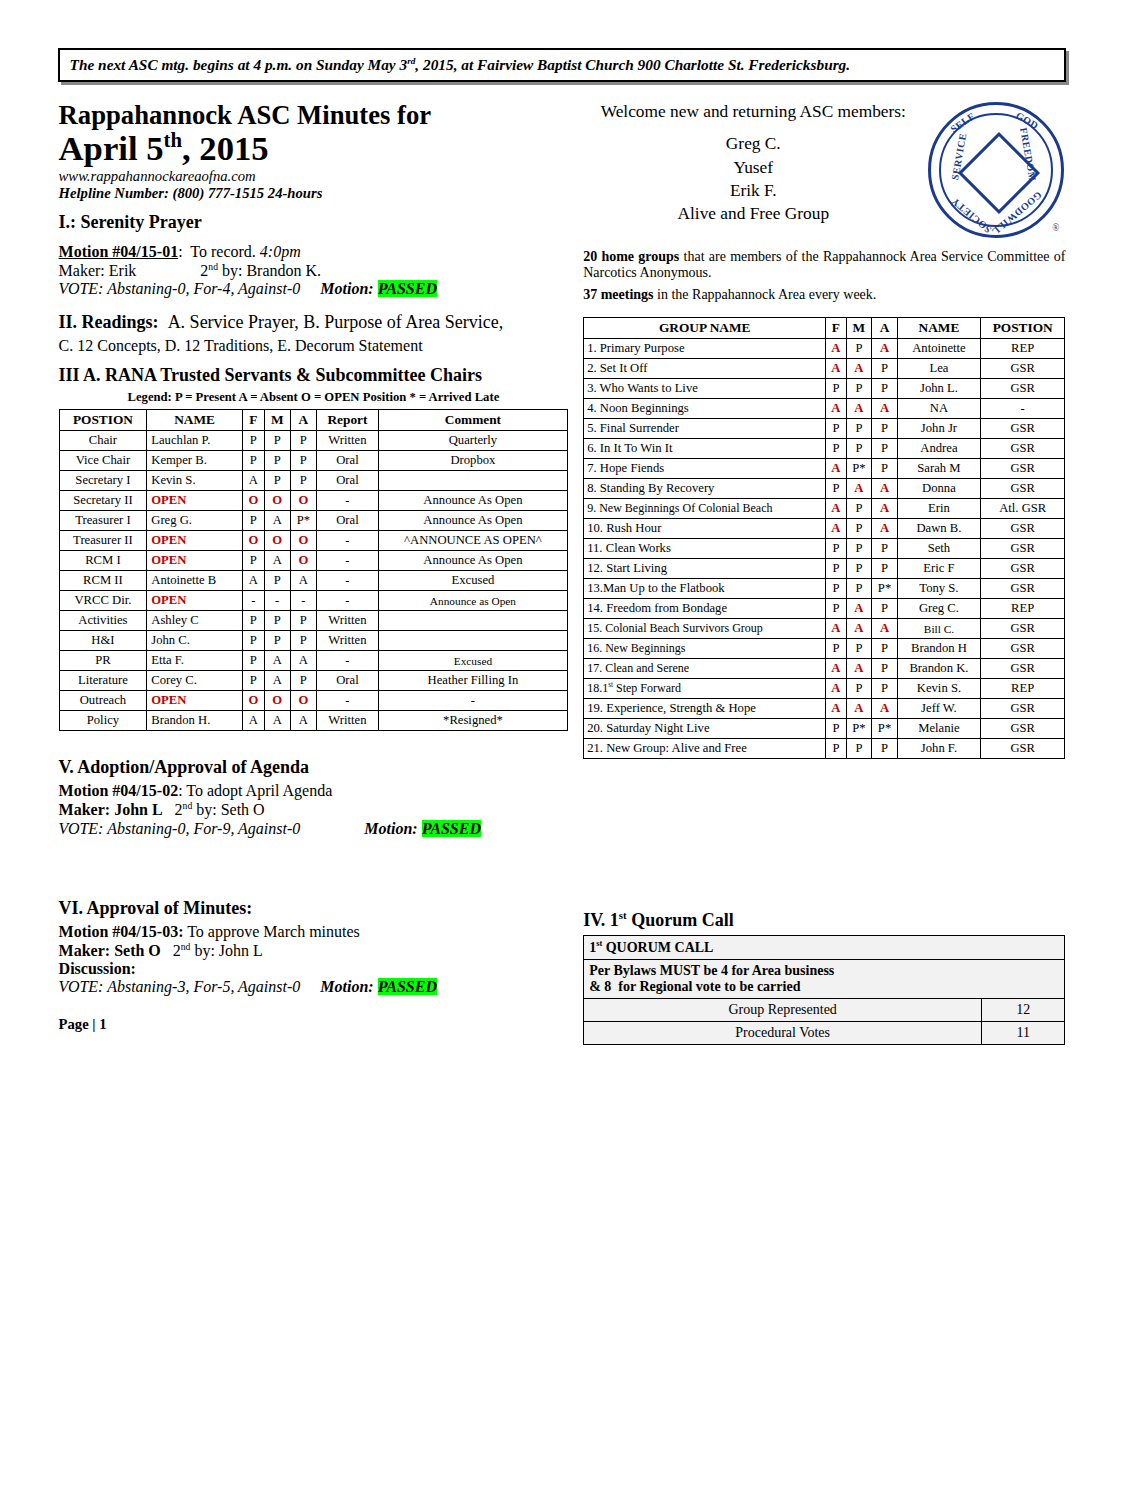The next ASC mtg. begins at 4 p.m. on Sunday May 3rd, 2015, at Fairview Baptist Church 900 Charlotte St. Fredericksburg.
| Rappahannock ASC Minutes for April 5 th , 2015 www.rappahannockareaofna.com Helpline Number: (800) 777-1515 24-hours I.: Serenity Prayer Motion #04/15-01 : To record. 4:0pm Maker: Erik 2 nd by: Brandon K. VOTE: Abstaning-0, For-4, Against-0 Motion: PASSED II. Readings: A. Service Prayer, B. Purpose of Area Service, C. 12 Concepts, D. 12 Traditions, E. Decorum Statement III A. RANA Trusted Servants & Subcommittee Chairs Legend: P = Present A = Absent O = OPEN Position * = Arrived Late / POSTION / NAME / F / M / A / Report / Comment / / --- / --- / --- / --- / --- / --- / --- / / Chair / Lauchlan P. / P / P / P / Written / Quarterly / / Vice Chair / Kemper B. / P / P / P / Oral / Dropbox / / Secretary I / Kevin S. / A / P / P / Oral / / / Secretary II / OPEN / O / O / O / - / Announce As Open / / Treasurer I / Greg G. / P / A / P* / Oral / Announce As Open / / Treasurer II / OPEN / O / O / O / - / ^ANNOUNCE AS OPEN^ / / RCM I / OPEN / P / A / O / - / Announce As Open / / RCM II / Antoinette B / A / P / A / - / Excused / / VRCC Dir. / OPEN / - / - / - / - / Announce as Open / / Activities / Ashley C / P / P / P / Written / / / H&I / John C. / P / P / P / Written / / / PR / Etta F. / P / A / A / - / Excused / / Literature / Corey C. / P / A / P / Oral / Heather Filling In / / Outreach / OPEN / O / O / O / - / - / / Policy / Brandon H. / A / A / A / Written / *Resigned* / V. Adoption/Approval of Agenda Motion #04/15-02 : To adopt April Agenda Maker: John L 2 nd by: Seth O VOTE: Abstaning-0, For-9, Against-0 Motion: PASSED VI. Approval of Minutes: Motion #04/15-03: To approve March minutes Maker: Seth O 2 nd by: John L Discussion: VOTE: Abstaning-3, For-5, Against-0 Motion: PASSED Page / 1 | / Welcome new and returning ASC members: Greg C. Yusef Erik F. Alive and Free Group / SELF GOD FREEDOM GOODWILL SOCIETY SERVICE ® / 20 home groups that are members of the Rappahannock Area Service Committee of Narcotics Anonymous. 37 meetings in the Rappahannock Area every week. / GROUP NAME / F / M / A / NAME / POSTION / / --- / --- / --- / --- / --- / --- / / 1. Primary Purpose / A / P / A / Antoinette / REP / / 2. Set It Off / A / A / P / Lea / GSR / / 3. Who Wants to Live / P / P / P / John L. / GSR / / 4. Noon Beginnings / A / A / A / NA / - / / 5. Final Surrender / P / P / P / John Jr / GSR / / 6. In It To Win It / P / P / P / Andrea / GSR / / 7. Hope Fiends / A / P* / P / Sarah M / GSR / / 8. Standing By Recovery / P / A / A / Donna / GSR / / 9. New Beginnings Of Colonial Beach / A / P / A / Erin / Atl. GSR / / 10. Rush Hour / A / P / A / Dawn B. / GSR / / 11. Clean Works / P / P / P / Seth / GSR / / 12. Start Living / P / P / P / Eric F / GSR / / 13.Man Up to the Flatbook / P / P / P* / Tony S. / GSR / / 14. Freedom from Bondage / P / A / P / Greg C. / REP / / 15. Colonial Beach Survivors Group / A / A / A / Bill C. / GSR / / 16. New Beginnings / P / P / P / Brandon H / GSR / / 17. Clean and Serene / A / A / P / Brandon K. / GSR / / 18.1 st Step Forward / A / P / P / Kevin S. / REP / / 19. Experience, Strength & Hope / A / A / A / Jeff W. / GSR / / 20. Saturday Night Live / P / P* / P* / Melanie / GSR / / 21. New Group: Alive and Free / P / P / P / John F. / GSR / IV. 1 st Quorum Call / 1 st QUORUM CALL / / Per Bylaws MUST be 4 for Area business & 8 for Regional vote to be carried / / Group Represented / 12 / / Procedural Votes / 11 / |